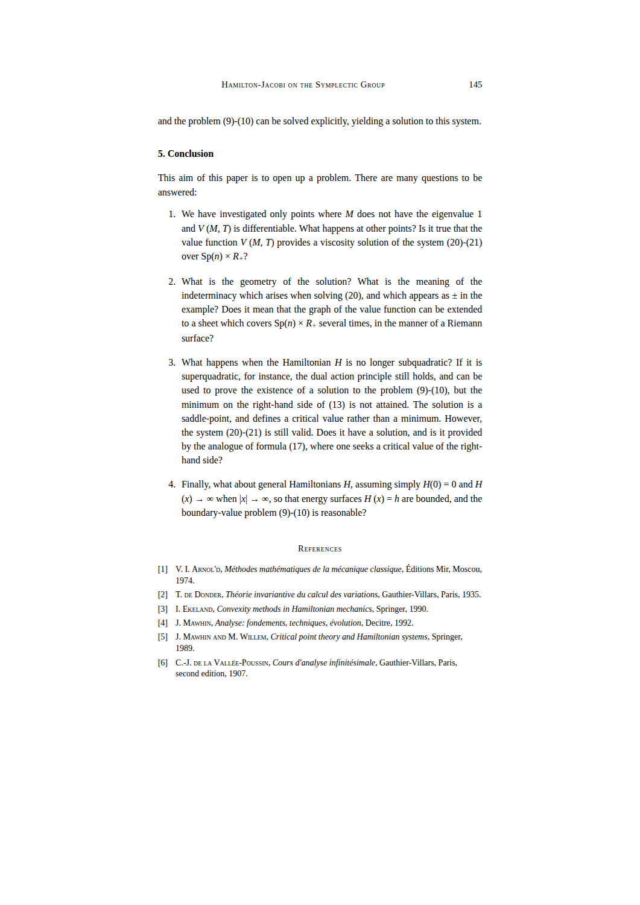Hamilton-Jacobi on the Symplectic Group 145
and the problem (9)-(10) can be solved explicitly, yielding a solution to this system.
5. Conclusion
This aim of this paper is to open up a problem. There are many questions to be answered:
We have investigated only points where M does not have the eigenvalue 1 and V (M, T) is differentiable. What happens at other points? Is it true that the value function V (M, T) provides a viscosity solution of the system (20)-(21) over Sp(n) × R+?
What is the geometry of the solution? What is the meaning of the indeterminacy which arises when solving (20), and which appears as ± in the example? Does it mean that the graph of the value function can be extended to a sheet which covers Sp(n) × R+ several times, in the manner of a Riemann surface?
What happens when the Hamiltonian H is no longer subquadratic? If it is superquadratic, for instance, the dual action principle still holds, and can be used to prove the existence of a solution to the problem (9)-(10), but the minimum on the right-hand side of (13) is not attained. The solution is a saddle-point, and defines a critical value rather than a minimum. However, the system (20)-(21) is still valid. Does it have a solution, and is it provided by the analogue of formula (17), where one seeks a critical value of the right-hand side?
Finally, what about general Hamiltonians H, assuming simply H(0) = 0 and H (x) → ∞ when |x| → ∞, so that energy surfaces H (x) = h are bounded, and the boundary-value problem (9)-(10) is reasonable?
References
[1] V. I. Arnol'd, Méthodes mathématiques de la mécanique classique, Éditions Mir, Moscou, 1974.
[2] T. de Donder, Théorie invariantive du calcul des variations, Gauthier-Villars, Paris, 1935.
[3] I. Ekeland, Convexity methods in Hamiltonian mechanics, Springer, 1990.
[4] J. Mawhin, Analyse: fondements, techniques, évolution, Decitre, 1992.
[5] J. Mawhin and M. Willem, Critical point theory and Hamiltonian systems, Springer, 1989.
[6] C.-J. de la Vallée-Poussin, Cours d'analyse infinitésimale, Gauthier-Villars, Paris, second edition, 1907.